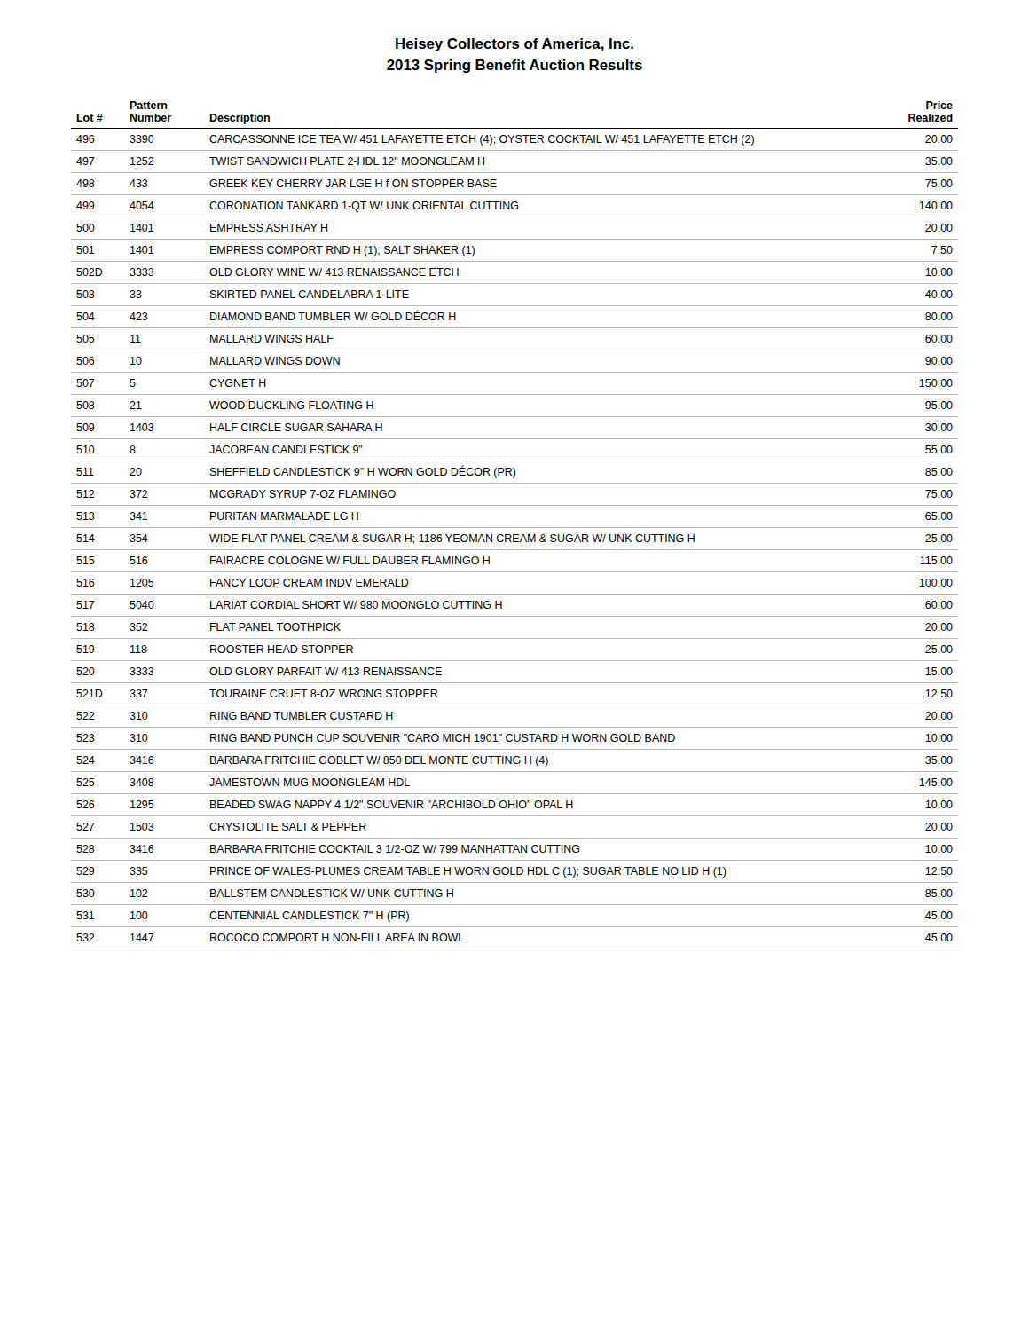Heisey Collectors of America, Inc.
2013 Spring Benefit Auction Results
| Lot # | Pattern Number | Description | Price Realized |
| --- | --- | --- | --- |
| 496 | 3390 | CARCASSONNE ICE TEA W/ 451 LAFAYETTE ETCH (4); OYSTER COCKTAIL W/ 451 LAFAYETTE ETCH (2) | 20.00 |
| 497 | 1252 | TWIST SANDWICH PLATE 2-HDL 12" MOONGLEAM H | 35.00 |
| 498 | 433 | GREEK KEY CHERRY JAR LGE H f ON STOPPER BASE | 75.00 |
| 499 | 4054 | CORONATION TANKARD 1-QT W/ UNK ORIENTAL CUTTING | 140.00 |
| 500 | 1401 | EMPRESS ASHTRAY H | 20.00 |
| 501 | 1401 | EMPRESS COMPORT RND H (1); SALT SHAKER (1) | 7.50 |
| 502D | 3333 | OLD GLORY WINE W/ 413 RENAISSANCE ETCH | 10.00 |
| 503 | 33 | SKIRTED PANEL CANDELABRA 1-LITE | 40.00 |
| 504 | 423 | DIAMOND BAND TUMBLER W/ GOLD DÉCOR H | 80.00 |
| 505 | 11 | MALLARD WINGS HALF | 60.00 |
| 506 | 10 | MALLARD WINGS DOWN | 90.00 |
| 507 | 5 | CYGNET H | 150.00 |
| 508 | 21 | WOOD DUCKLING FLOATING H | 95.00 |
| 509 | 1403 | HALF CIRCLE SUGAR SAHARA H | 30.00 |
| 510 | 8 | JACOBEAN CANDLESTICK 9" | 55.00 |
| 511 | 20 | SHEFFIELD CANDLESTICK 9" H WORN GOLD DÉCOR (PR) | 85.00 |
| 512 | 372 | MCGRADY SYRUP 7-OZ FLAMINGO | 75.00 |
| 513 | 341 | PURITAN MARMALADE LG H | 65.00 |
| 514 | 354 | WIDE FLAT PANEL CREAM & SUGAR H; 1186 YEOMAN CREAM & SUGAR W/ UNK CUTTING H | 25.00 |
| 515 | 516 | FAIRACRE COLOGNE W/ FULL DAUBER FLAMINGO H | 115.00 |
| 516 | 1205 | FANCY LOOP CREAM INDV EMERALD | 100.00 |
| 517 | 5040 | LARIAT CORDIAL SHORT W/ 980 MOONGLO CUTTING H | 60.00 |
| 518 | 352 | FLAT PANEL TOOTHPICK | 20.00 |
| 519 | 118 | ROOSTER HEAD STOPPER | 25.00 |
| 520 | 3333 | OLD GLORY PARFAIT W/ 413 RENAISSANCE | 15.00 |
| 521D | 337 | TOURAINE CRUET 8-OZ WRONG STOPPER | 12.50 |
| 522 | 310 | RING BAND TUMBLER CUSTARD H | 20.00 |
| 523 | 310 | RING BAND PUNCH CUP SOUVENIR "CARO MICH 1901" CUSTARD H WORN GOLD BAND | 10.00 |
| 524 | 3416 | BARBARA FRITCHIE GOBLET W/ 850 DEL MONTE CUTTING H (4) | 35.00 |
| 525 | 3408 | JAMESTOWN MUG MOONGLEAM HDL | 145.00 |
| 526 | 1295 | BEADED SWAG NAPPY 4 1/2" SOUVENIR "ARCHIBOLD OHIO" OPAL H | 10.00 |
| 527 | 1503 | CRYSTOLITE SALT & PEPPER | 20.00 |
| 528 | 3416 | BARBARA FRITCHIE COCKTAIL 3 1/2-OZ W/ 799 MANHATTAN CUTTING | 10.00 |
| 529 | 335 | PRINCE OF WALES-PLUMES CREAM TABLE H WORN GOLD HDL C (1); SUGAR TABLE NO LID H (1) | 12.50 |
| 530 | 102 | BALLSTEM CANDLESTICK W/ UNK CUTTING H | 85.00 |
| 531 | 100 | CENTENNIAL CANDLESTICK 7" H (PR) | 45.00 |
| 532 | 1447 | ROCOCO COMPORT H NON-FILL AREA IN BOWL | 45.00 |